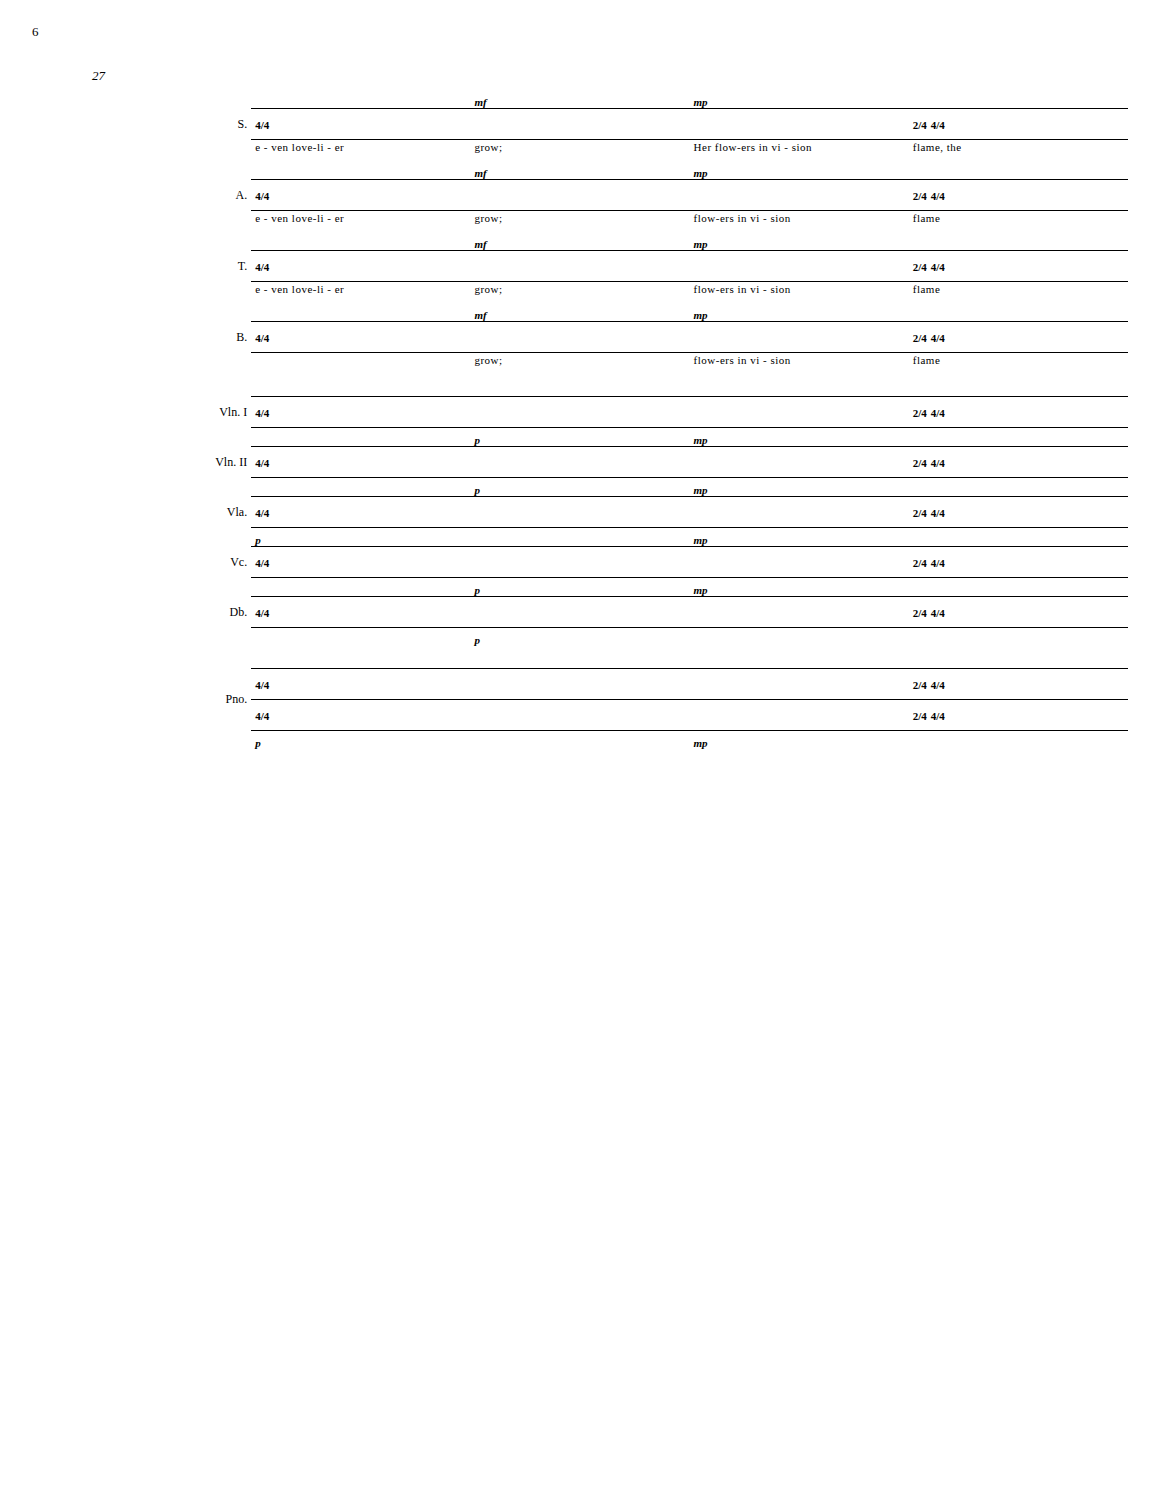6
27
Choral and instrumental score, measures beginning at 27
| | | mf | mp | |
| S. | 4/4 | | | 2/4 4/4 |
| | e - ven love-li - er | grow; | Her flow-ers in vi - sion | flame, the |
| | | mf | mp | |
| A. | 4/4 | | | 2/4 4/4 |
| | e - ven love-li - er | grow; | flow-ers in vi - sion | flame |
| | | mf | mp | |
| T. | 4/4 | | | 2/4 4/4 |
| | e - ven love-li - er | grow; | flow-ers in vi - sion | flame |
| | | mf | mp | |
| B. | 4/4 | | | 2/4 4/4 |
| | | grow; | flow-ers in vi - sion | flame |
| Vln. I | 4/4 | | | 2/4 4/4 |
| | | p | mp | |
| Vln. II | 4/4 | | | 2/4 4/4 |
| | | p | mp | |
| Vla. | 4/4 | | | 2/4 4/4 |
| | p | | mp | |
| Vc. | 4/4 | | | 2/4 4/4 |
| | | p | mp | |
| Db. | 4/4 | | | 2/4 4/4 |
| | | p | | |
| Pno. | 4/4 | | | 2/4 4/4 |
| 4/4 | | | 2/4 4/4 |
| | p | | mp | |